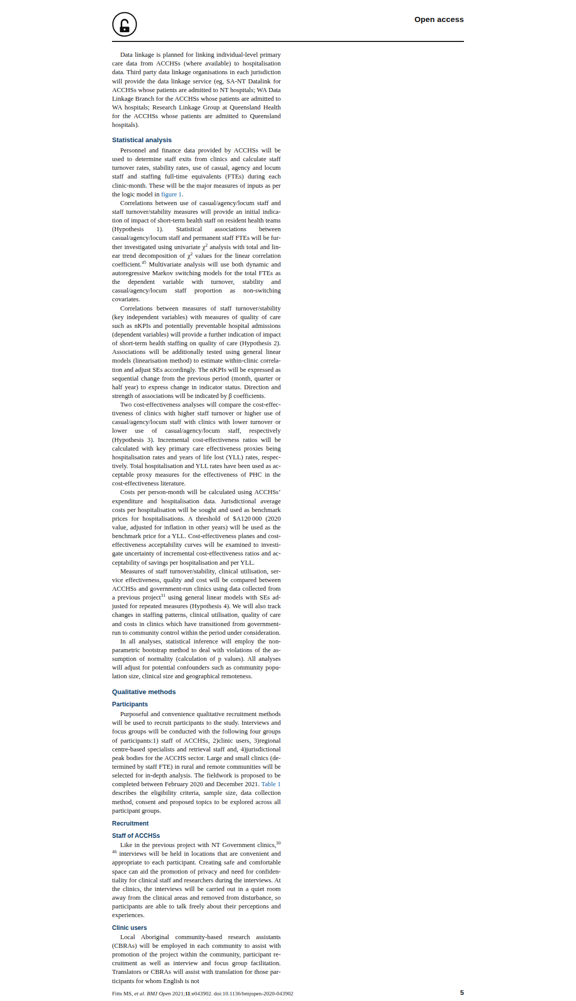Open access
Data linkage is planned for linking individual-level primary care data from ACCHSs (where available) to hospitalisation data. Third party data linkage organisations in each jurisdiction will provide the data linkage service (eg, SA-NT Datalink for ACCHSs whose patients are admitted to NT hospitals; WA Data Linkage Branch for the ACCHSs whose patients are admitted to WA hospitals; Research Linkage Group at Queensland Health for the ACCHSs whose patients are admitted to Queensland hospitals).
Statistical analysis
Personnel and finance data provided by ACCHSs will be used to determine staff exits from clinics and calculate staff turnover rates, stability rates, use of casual, agency and locum staff and staffing full-time equivalents (FTEs) during each clinic-month. These will be the major measures of inputs as per the logic model in figure 1.
Correlations between use of casual/agency/locum staff and staff turnover/stability measures will provide an initial indication of impact of short-term health staff on resident health teams (Hypothesis 1). Statistical associations between casual/agency/locum staff and permanent staff FTEs will be further investigated using univariate χ2 analysis with total and linear trend decomposition of χ2 values for the linear correlation coefficient.45 Multivariate analysis will use both dynamic and autoregressive Markov switching models for the total FTEs as the dependent variable with turnover, stability and casual/agency/locum staff proportion as non-switching covariates.
Correlations between measures of staff turnover/stability (key independent variables) with measures of quality of care such as nKPIs and potentially preventable hospital admissions (dependent variables) will provide a further indication of impact of short-term health staffing on quality of care (Hypothesis 2). Associations will be additionally tested using general linear models (linearisation method) to estimate within-clinic correlation and adjust SEs accordingly. The nKPIs will be expressed as sequential change from the previous period (month, quarter or half year) to express change in indicator status. Direction and strength of associations will be indicated by β coefficients.
Two cost-effectiveness analyses will compare the cost-effectiveness of clinics with higher staff turnover or higher use of casual/agency/locum staff with clinics with lower turnover or lower use of casual/agency/locum staff, respectively (Hypothesis 3). Incremental cost-effectiveness ratios will be calculated with key primary care effectiveness proxies being hospitalisation rates and years of life lost (YLL) rates, respectively. Total hospitalisation and YLL rates have been used as acceptable proxy measures for the effectiveness of PHC in the cost-effectiveness literature.
Costs per person-month will be calculated using ACCHSs’ expenditure and hospitalisation data. Jurisdictional average costs per hospitalisation will be sought and used as benchmark prices for hospitalisations. A threshold of $A120 000 (2020 value, adjusted for inflation in other years) will be used as the benchmark price for a YLL. Cost-effectiveness planes and cost-effectiveness acceptability curves will be examined to investigate uncertainty of incremental cost-effectiveness ratios and acceptability of savings per hospitalisation and per YLL.
Measures of staff turnover/stability, clinical utilisation, service effectiveness, quality and cost will be compared between ACCHSs and government-run clinics using data collected from a previous project31 using general linear models with SEs adjusted for repeated measures (Hypothesis 4). We will also track changes in staffing patterns, clinical utilisation, quality of care and costs in clinics which have transitioned from government-run to community control within the period under consideration.
In all analyses, statistical inference will employ the non-parametric bootstrap method to deal with violations of the assumption of normality (calculation of p values). All analyses will adjust for potential confounders such as community population size, clinical size and geographical remoteness.
Qualitative methods
Participants
Purposeful and convenience qualitative recruitment methods will be used to recruit participants to the study. Interviews and focus groups will be conducted with the following four groups of participants:1) staff of ACCHSs, 2)clinic users, 3)regional centre-based specialists and retrieval staff and, 4)jurisdictional peak bodies for the ACCHS sector. Large and small clinics (determined by staff FTE) in rural and remote communities will be selected for in-depth analysis. The fieldwork is proposed to be completed between February 2020 and December 2021. Table 1 describes the eligibility criteria, sample size, data collection method, consent and proposed topics to be explored across all participant groups.
Recruitment
Staff of ACCHSs
Like in the previous project with NT Government clinics,30 46 interviews will be held in locations that are convenient and appropriate to each participant. Creating safe and comfortable space can aid the promotion of privacy and need for confidentiality for clinical staff and researchers during the interviews. At the clinics, the interviews will be carried out in a quiet room away from the clinical areas and removed from disturbance, so participants are able to talk freely about their perceptions and experiences.
Clinic users
Local Aboriginal community-based research assistants (CBRAs) will be employed in each community to assist with promotion of the project within the community, participant recruitment as well as interview and focus group facilitation. Translators or CBRAs will assist with translation for those participants for whom English is not
Fitts MS, et al. BMJ Open 2021;11:e043902. doi:10.1136/bmjopen-2020-043902
5